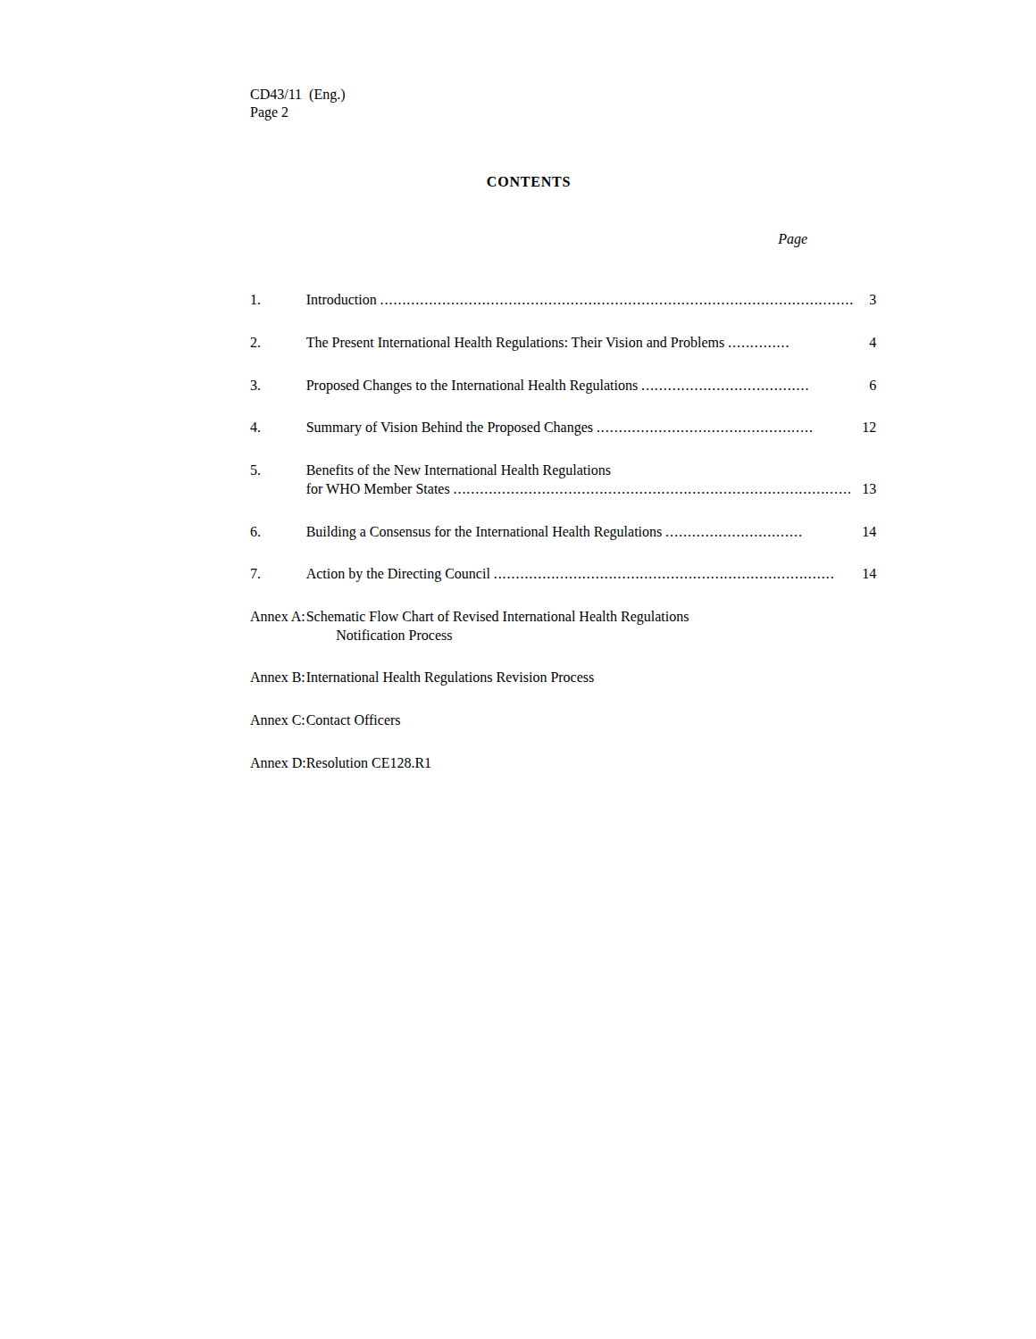CD43/11 (Eng.)
Page 2
CONTENTS
Page
| 1. | Introduction ........................................................................................................... 3 |
| 2. | The Present International Health Regulations: Their Vision and Problems .............. 4 |
| 3. | Proposed Changes to the International Health Regulations ...................................... 6 |
| 4. | Summary of Vision Behind the Proposed Changes ................................................. 12 |
| 5. | Benefits of the New International Health Regulations for WHO Member States .......................................................................................... 13 |
| 6. | Building a Consensus for the International Health Regulations ............................... 14 |
| 7. | Action by the Directing Council ............................................................................. 14 |
| Annex A: | Schematic Flow Chart of Revised International Health Regulations Notification Process |
| Annex B: | International Health Regulations Revision Process |
| Annex C: | Contact Officers |
| Annex D: | Resolution CE128.R1 |